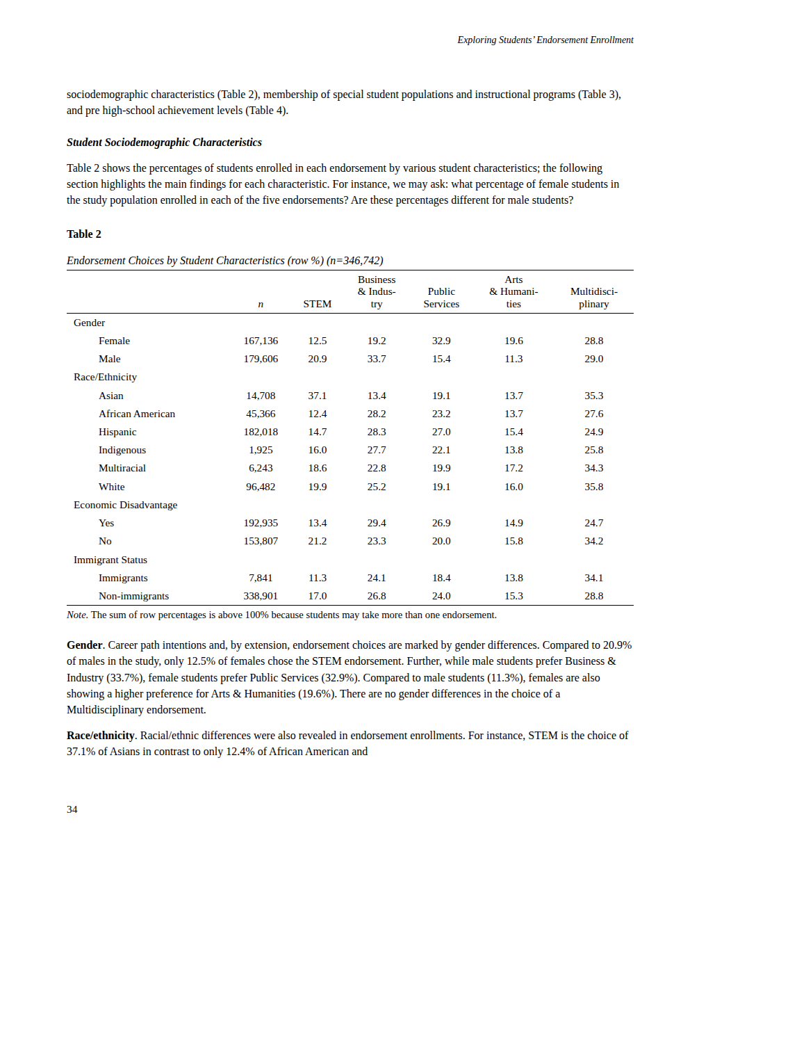Exploring Students’ Endorsement Enrollment
sociodemographic characteristics (Table 2), membership of special student populations and instructional programs (Table 3), and pre high-school achievement levels (Table 4).
Student Sociodemographic Characteristics
Table 2 shows the percentages of students enrolled in each endorsement by various student characteristics; the following section highlights the main findings for each characteristic. For instance, we may ask: what percentage of female students in the study population enrolled in each of the five endorsements? Are these percentages different for male students?
Table 2
Endorsement Choices by Student Characteristics (row %) (n=346,742)
| | n | STEM | Business & Indus- try | Public Services | Arts & Humani- ties | Multidisci- plinary |
| --- | --- | --- | --- | --- | --- | --- |
| Gender | | | | | | |
| Female | 167,136 | 12.5 | 19.2 | 32.9 | 19.6 | 28.8 |
| Male | 179,606 | 20.9 | 33.7 | 15.4 | 11.3 | 29.0 |
| Race/Ethnicity | | | | | | |
| Asian | 14,708 | 37.1 | 13.4 | 19.1 | 13.7 | 35.3 |
| African American | 45,366 | 12.4 | 28.2 | 23.2 | 13.7 | 27.6 |
| Hispanic | 182,018 | 14.7 | 28.3 | 27.0 | 15.4 | 24.9 |
| Indigenous | 1,925 | 16.0 | 27.7 | 22.1 | 13.8 | 25.8 |
| Multiracial | 6,243 | 18.6 | 22.8 | 19.9 | 17.2 | 34.3 |
| White | 96,482 | 19.9 | 25.2 | 19.1 | 16.0 | 35.8 |
| Economic Disadvantage | | | | | | |
| Yes | 192,935 | 13.4 | 29.4 | 26.9 | 14.9 | 24.7 |
| No | 153,807 | 21.2 | 23.3 | 20.0 | 15.8 | 34.2 |
| Immigrant Status | | | | | | |
| Immigrants | 7,841 | 11.3 | 24.1 | 18.4 | 13.8 | 34.1 |
| Non-immigrants | 338,901 | 17.0 | 26.8 | 24.0 | 15.3 | 28.8 |
Note. The sum of row percentages is above 100% because students may take more than one endorsement.
Gender. Career path intentions and, by extension, endorsement choices are marked by gender differences. Compared to 20.9% of males in the study, only 12.5% of females chose the STEM endorsement. Further, while male students prefer Business & Industry (33.7%), female students prefer Public Services (32.9%). Compared to male students (11.3%), females are also showing a higher preference for Arts & Humanities (19.6%). There are no gender differences in the choice of a Multidisciplinary endorsement.
Race/ethnicity. Racial/ethnic differences were also revealed in endorsement enrollments. For instance, STEM is the choice of 37.1% of Asians in contrast to only 12.4% of African American and
34